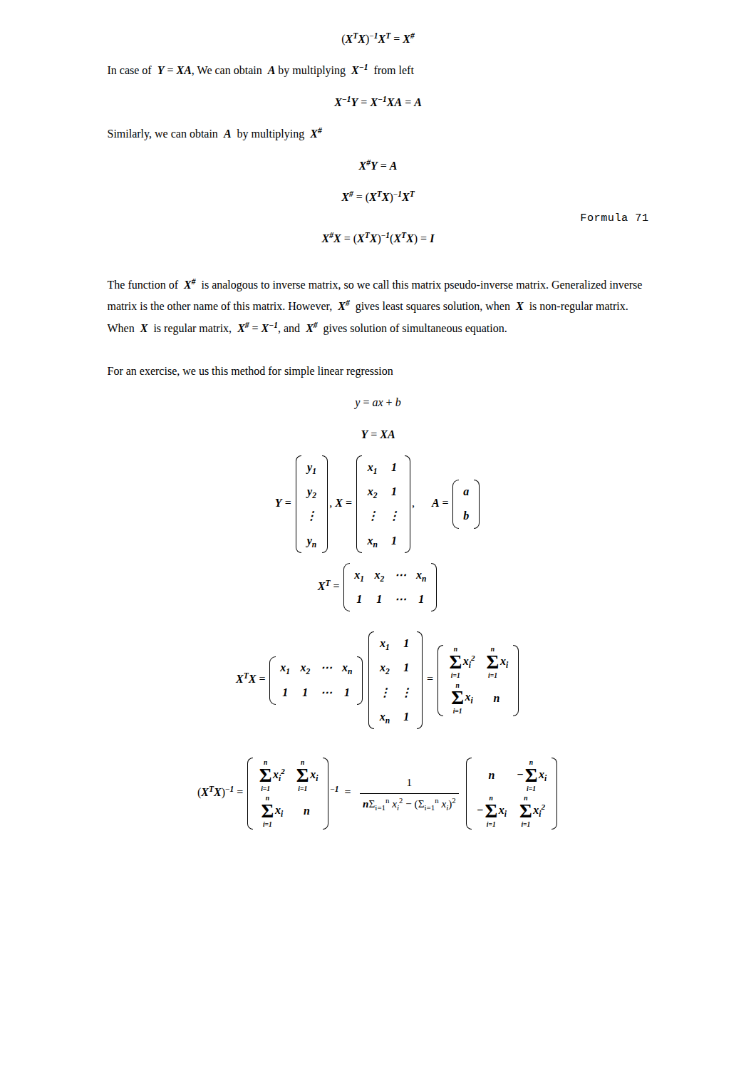(XTX)−1XT = X#
In case of Y = XA, We can obtain A by multiplying X−1 from left
X−1Y = X−1XA = A
Similarly, we can obtain A by multiplying X#
X#Y = A
X# = (XTX)−1XT
Formula 71
X#X = (XTX)−1(XTX) = I
The function of X# is analogous to inverse matrix, so we call this matrix pseudo-inverse matrix. Generalized inverse matrix is the other name of this matrix. However, X# gives least squares solution, when X is non-regular matrix. When X is regular matrix, X# = X−1, and X# gives solution of simultaneous equation.
For an exercise, we us this method for simple linear regression
y = ax + b
Y = XA
Y =
| y 1 |
| y 2 |
| ⋮ |
| y n |
, X =
| x 1 | 1 |
| x 2 | 1 |
| ⋮ | ⋮ |
| x n | 1 |
, A =
| a |
| b |
XT =
| x 1 | x 2 | ⋯ | x n |
| 1 | 1 | ⋯ | 1 |
XTX =
| x 1 | x 2 | ⋯ | x n |
| 1 | 1 | ⋯ | 1 |
| x 1 | 1 |
| x 2 | 1 |
| ⋮ | ⋮ |
| x n | 1 |
=
| n Σ i=1 x i 2 | n Σ i=1 x i |
| n Σ i=1 x i | n |
(XTX)−1 =
| n Σ i=1 x i 2 | n Σ i=1 x i |
| n Σ i=1 x i | n |
−1 = 1 nΣi=1n xi 2 − (Σi=1n xi)2
| n | − n Σ i=1 x i |
| − n Σ i=1 x i | n Σ i=1 x i 2 |